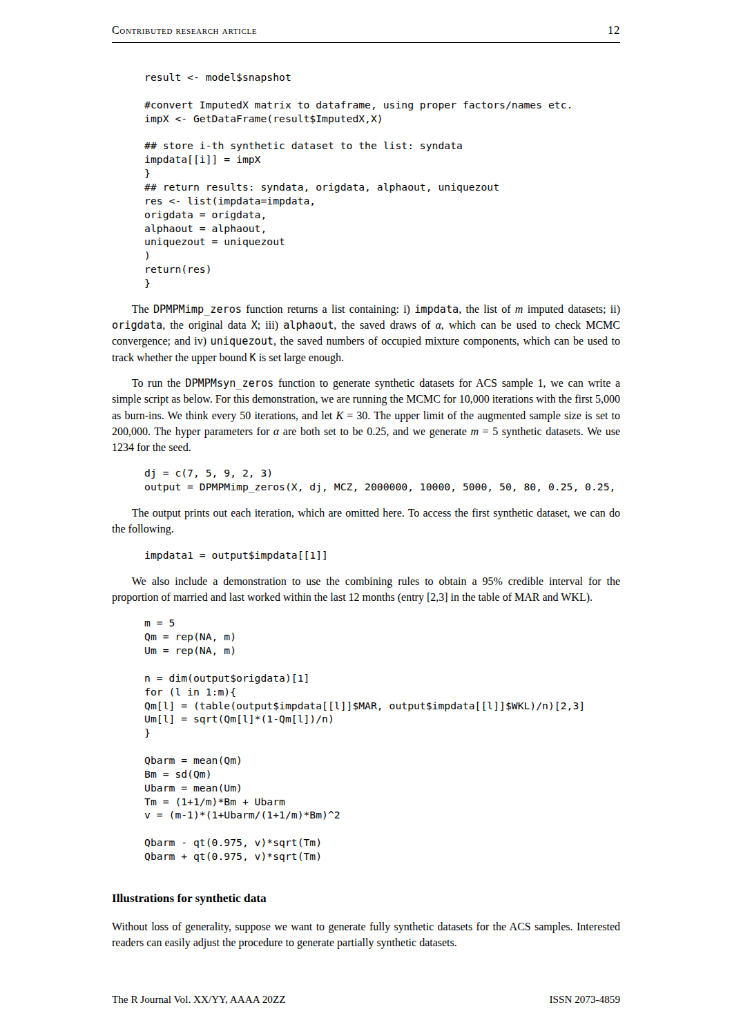Contributed research article 12
result <- model$snapshot

#convert ImputedX matrix to dataframe, using proper factors/names etc.
impX <- GetDataFrame(result$ImputedX,X)

## store i-th synthetic dataset to the list: syndata
impdata[[i]] = impX
}
## return results: syndata, origdata, alphaout, uniquezout
res <- list(impdata=impdata,
origdata = origdata,
alphaout = alphaout,
uniquezout = uniquezout
)
return(res)
}
The DPMPMimp_zeros function returns a list containing: i) impdata, the list of m imputed datasets; ii) origdata, the original data X; iii) alphaout, the saved draws of α, which can be used to check MCMC convergence; and iv) uniquezout, the saved numbers of occupied mixture components, which can be used to track whether the upper bound K is set large enough.
To run the DPMPMsyn_zeros function to generate synthetic datasets for ACS sample 1, we can write a simple script as below. For this demonstration, we are running the MCMC for 10,000 iterations with the first 5,000 as burn-ins. We think every 50 iterations, and let K = 30. The upper limit of the augmented sample size is set to 200,000. The hyper parameters for α are both set to be 0.25, and we generate m = 5 synthetic datasets. We use 1234 for the seed.
dj = c(7, 5, 9, 2, 3)
output = DPMPMimp_zeros(X, dj, MCZ, 2000000, 10000, 5000, 50, 80, 0.25, 0.25, 5, 1234)
The output prints out each iteration, which are omitted here. To access the first synthetic dataset, we can do the following.
impdata1 = output$impdata[[1]]
We also include a demonstration to use the combining rules to obtain a 95% credible interval for the proportion of married and last worked within the last 12 months (entry [2,3] in the table of MAR and WKL).
m = 5
Qm = rep(NA, m)
Um = rep(NA, m)

n = dim(output$origdata)[1]
for (l in 1:m){
Qm[l] = (table(output$impdata[[l]]$MAR, output$impdata[[l]]$WKL)/n)[2,3]
Um[l] = sqrt(Qm[l]*(1-Qm[l])/n)
}

Qbarm = mean(Qm)
Bm = sd(Qm)
Ubarm = mean(Um)
Tm = (1+1/m)*Bm + Ubarm
v = (m-1)*(1+Ubarm/(1+1/m)*Bm)^2

Qbarm - qt(0.975, v)*sqrt(Tm)
Qbarm + qt(0.975, v)*sqrt(Tm)
Illustrations for synthetic data
Without loss of generality, suppose we want to generate fully synthetic datasets for the ACS samples. Interested readers can easily adjust the procedure to generate partially synthetic datasets.
The R Journal Vol. XX/YY, AAAA 20ZZ ISSN 2073-4859